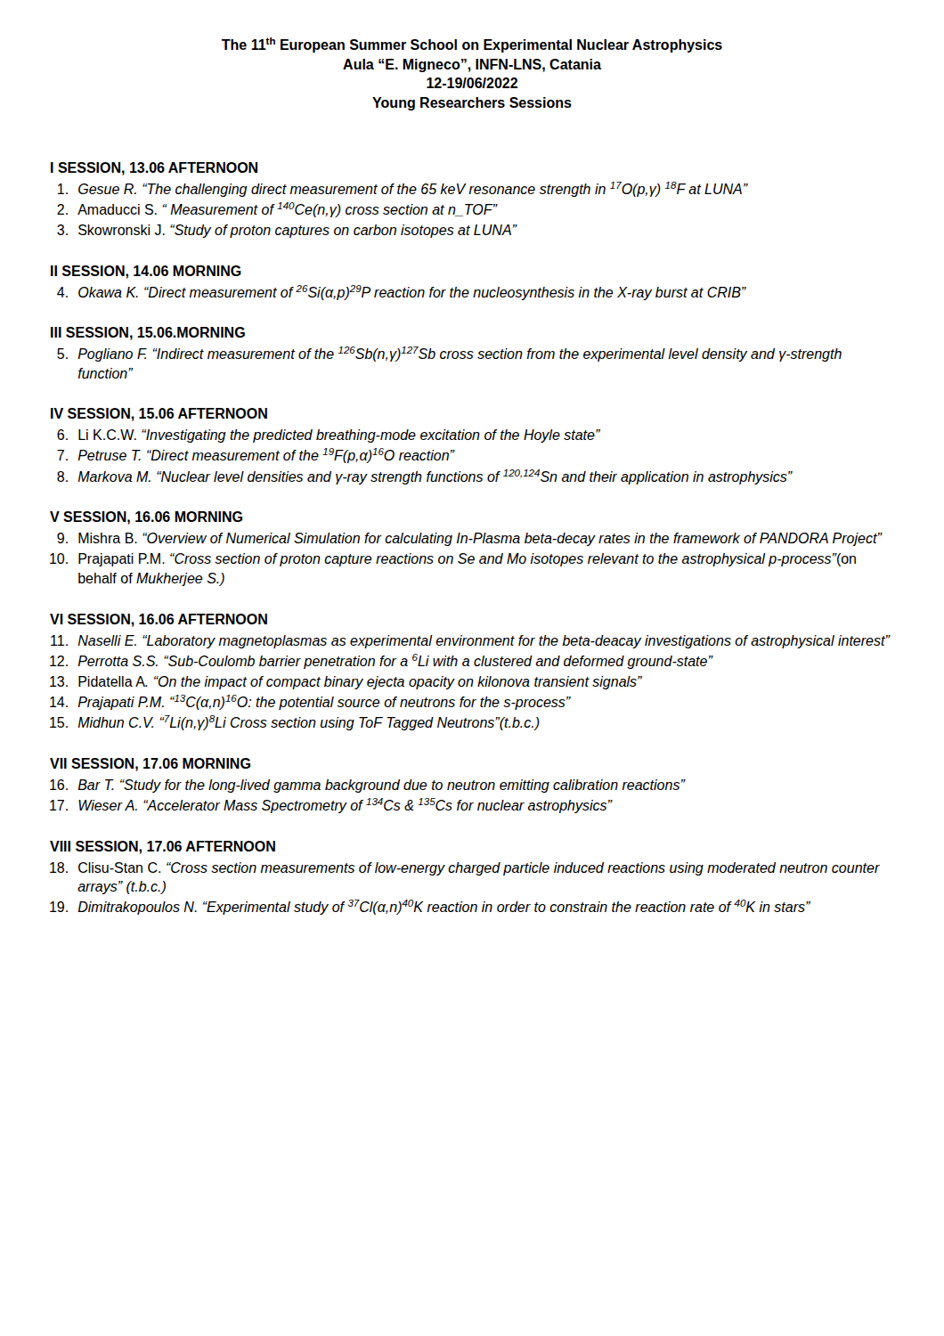The 11th European Summer School on Experimental Nuclear Astrophysics
Aula “E. Migneco”, INFN-LNS, Catania
12-19/06/2022
Young Researchers Sessions
I SESSION, 13.06 AFTERNOON
Gesue R. “The challenging direct measurement of the 65 keV resonance strength in 17O(p,γ) 18F at LUNA”
Amaducci S. “ Measurement of 140Ce(n,γ) cross section at n_TOF”
Skowronski J. “Study of proton captures on carbon isotopes at LUNA”
II SESSION, 14.06 MORNING
Okawa K. “Direct measurement of 26Si(α,p)29P reaction for the nucleosynthesis in the X-ray burst at CRIB”
III SESSION, 15.06.MORNING
Pogliano F. “Indirect measurement of the 126Sb(n,γ)127Sb cross section from the experimental level density and γ-strength function”
IV SESSION, 15.06 AFTERNOON
Li K.C.W. “Investigating the predicted breathing-mode excitation of the Hoyle state”
Petruse T. “Direct measurement of the 19F(p,α)16O reaction”
Markova M. “Nuclear level densities and γ-ray strength functions of 120,124Sn and their application in astrophysics”
V SESSION, 16.06 MORNING
Mishra B. “Overview of Numerical Simulation for calculating In-Plasma beta-decay rates in the framework of PANDORA Project”
Prajapati P.M. “Cross section of proton capture reactions on Se and Mo isotopes relevant to the astrophysical p-process”(on behalf of Mukherjee S.)
VI SESSION, 16.06 AFTERNOON
Naselli E. “Laboratory magnetoplasmas as experimental environment for the beta-deacay investigations of astrophysical interest”
Perrotta S.S. “Sub-Coulomb barrier penetration for a 6Li with a clustered and deformed ground-state”
Pidatella A. “On the impact of compact binary ejecta opacity on kilonova transient signals”
Prajapati P.M. “13C(α,n)16O: the potential source of neutrons for the s-process”
Midhun C.V. “7Li(n,γ)8Li Cross section using ToF Tagged Neutrons”(t.b.c.)
VII SESSION, 17.06 MORNING
Bar T. “Study for the long-lived gamma background due to neutron emitting calibration reactions”
Wieser A. “Accelerator Mass Spectrometry of 134Cs & 135Cs for nuclear astrophysics”
VIII SESSION, 17.06 AFTERNOON
Clisu-Stan C. “Cross section measurements of low-energy charged particle induced reactions using moderated neutron counter arrays” (t.b.c.)
Dimitrakopoulos N. “Experimental study of 37Cl(α,n)40K reaction in order to constrain the reaction rate of 40K in stars”